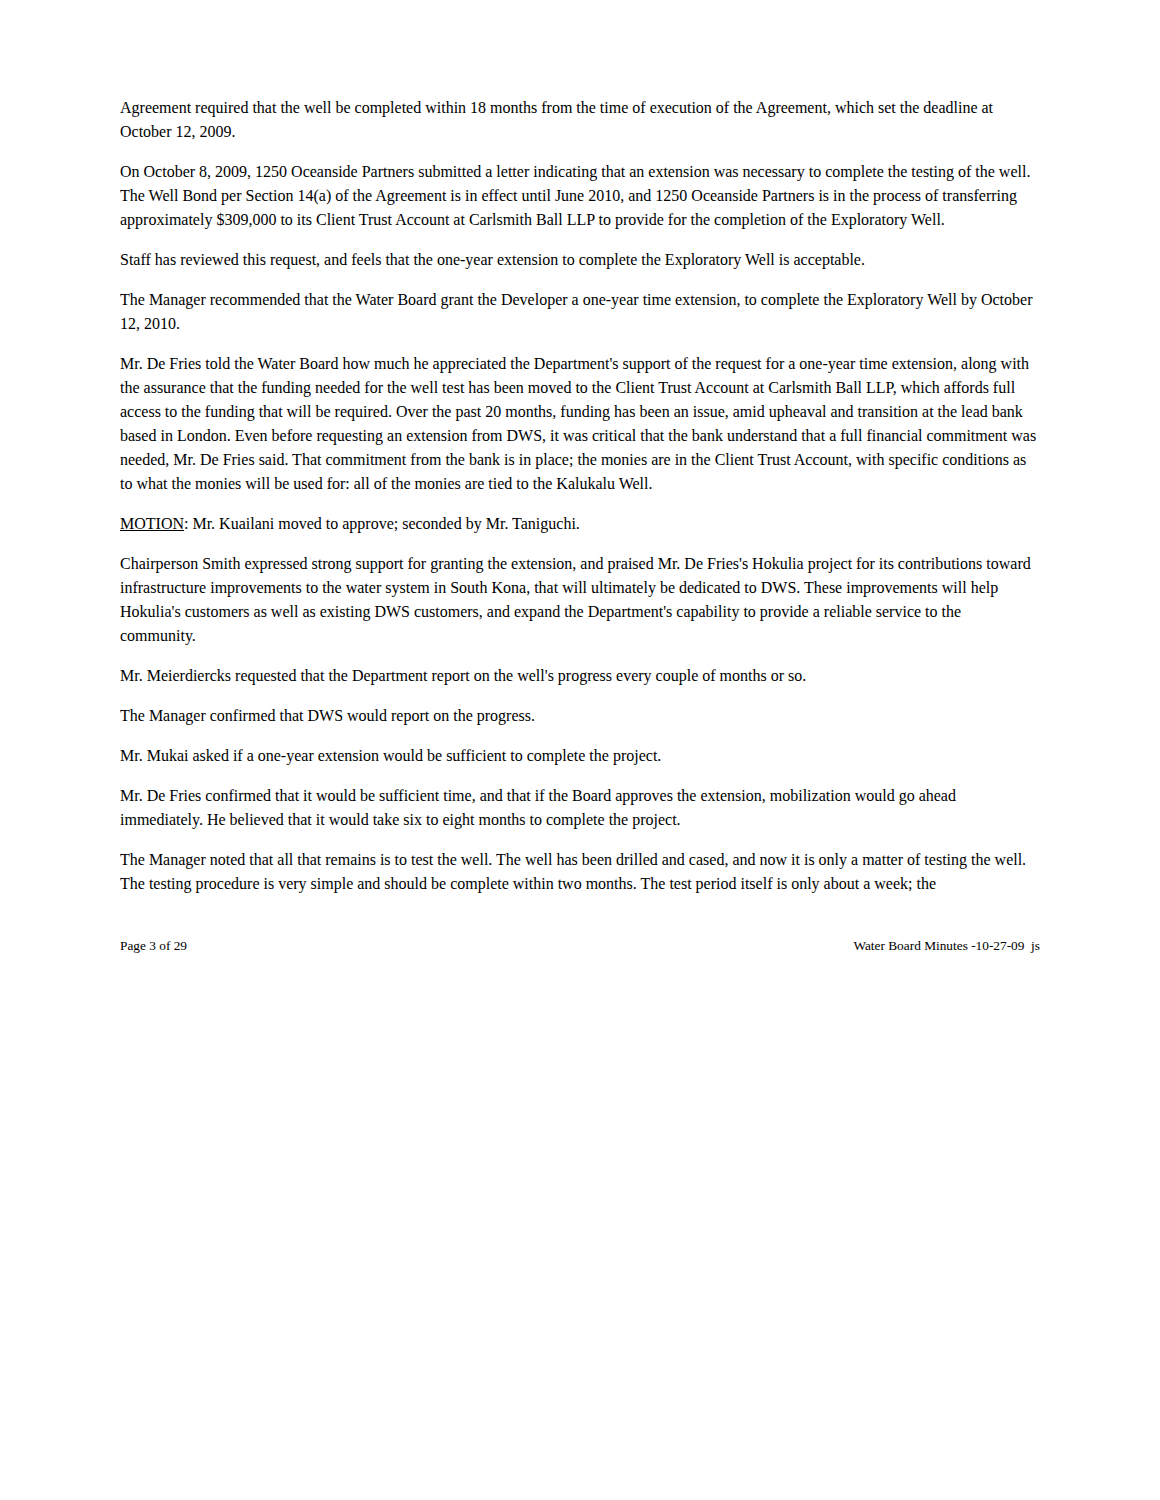Agreement required that the well be completed within 18 months from the time of execution of the Agreement, which set the deadline at October 12, 2009.
On October 8, 2009, 1250 Oceanside Partners submitted a letter indicating that an extension was necessary to complete the testing of the well. The Well Bond per Section 14(a) of the Agreement is in effect until June 2010, and 1250 Oceanside Partners is in the process of transferring approximately $309,000 to its Client Trust Account at Carlsmith Ball LLP to provide for the completion of the Exploratory Well.
Staff has reviewed this request, and feels that the one-year extension to complete the Exploratory Well is acceptable.
The Manager recommended that the Water Board grant the Developer a one-year time extension, to complete the Exploratory Well by October 12, 2010.
Mr. De Fries told the Water Board how much he appreciated the Department's support of the request for a one-year time extension, along with the assurance that the funding needed for the well test has been moved to the Client Trust Account at Carlsmith Ball LLP, which affords full access to the funding that will be required. Over the past 20 months, funding has been an issue, amid upheaval and transition at the lead bank based in London. Even before requesting an extension from DWS, it was critical that the bank understand that a full financial commitment was needed, Mr. De Fries said. That commitment from the bank is in place; the monies are in the Client Trust Account, with specific conditions as to what the monies will be used for: all of the monies are tied to the Kalukalu Well.
MOTION: Mr. Kuailani moved to approve; seconded by Mr. Taniguchi.
Chairperson Smith expressed strong support for granting the extension, and praised Mr. De Fries's Hokulia project for its contributions toward infrastructure improvements to the water system in South Kona, that will ultimately be dedicated to DWS. These improvements will help Hokulia's customers as well as existing DWS customers, and expand the Department's capability to provide a reliable service to the community.
Mr. Meierdiercks requested that the Department report on the well's progress every couple of months or so.
The Manager confirmed that DWS would report on the progress.
Mr. Mukai asked if a one-year extension would be sufficient to complete the project.
Mr. De Fries confirmed that it would be sufficient time, and that if the Board approves the extension, mobilization would go ahead immediately. He believed that it would take six to eight months to complete the project.
The Manager noted that all that remains is to test the well. The well has been drilled and cased, and now it is only a matter of testing the well. The testing procedure is very simple and should be complete within two months. The test period itself is only about a week; the
Page 3 of 29 Water Board Minutes -10-27-09 js